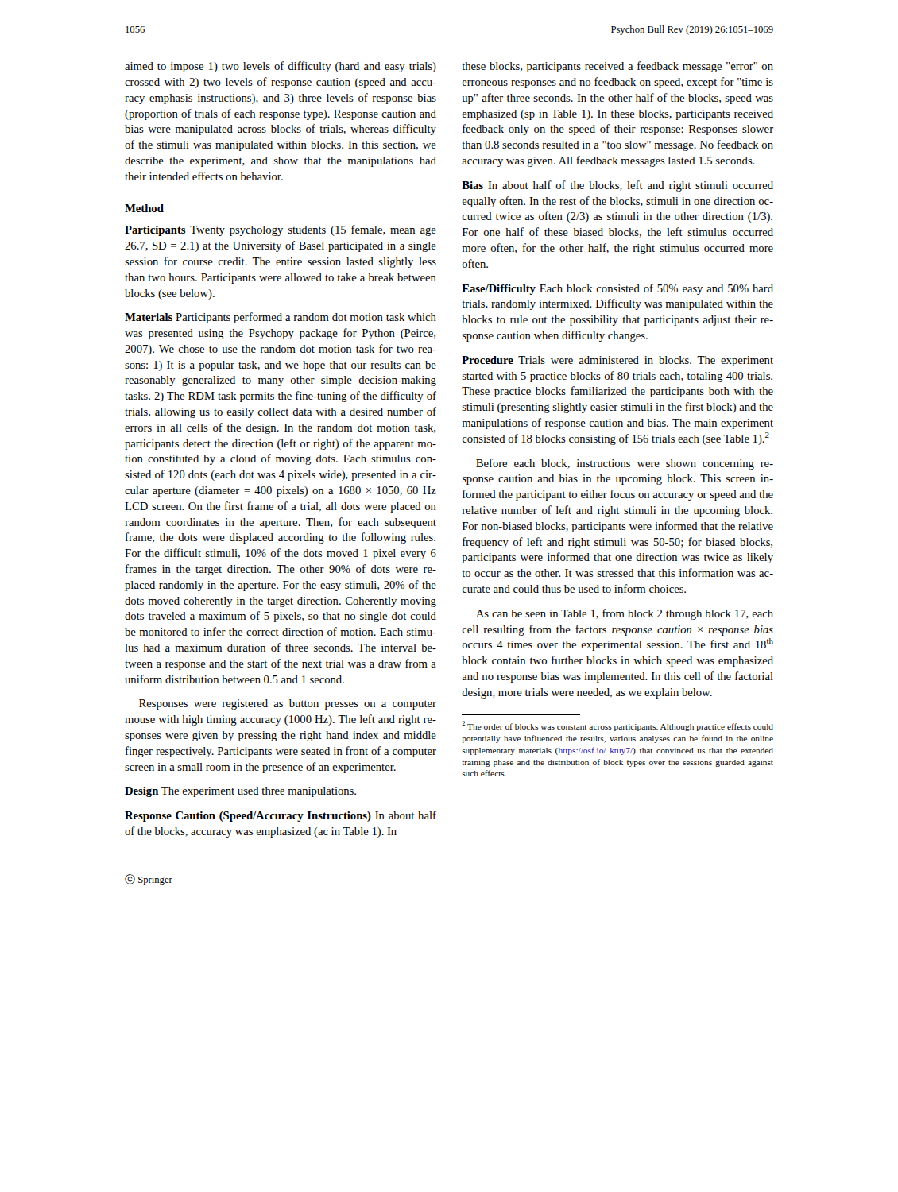1056 Psychon Bull Rev (2019) 26:1051–1069
aimed to impose 1) two levels of difficulty (hard and easy trials) crossed with 2) two levels of response caution (speed and accuracy emphasis instructions), and 3) three levels of response bias (proportion of trials of each response type). Response caution and bias were manipulated across blocks of trials, whereas difficulty of the stimuli was manipulated within blocks. In this section, we describe the experiment, and show that the manipulations had their intended effects on behavior.
Method
Participants Twenty psychology students (15 female, mean age 26.7, SD = 2.1) at the University of Basel participated in a single session for course credit. The entire session lasted slightly less than two hours. Participants were allowed to take a break between blocks (see below).
Materials Participants performed a random dot motion task which was presented using the Psychopy package for Python (Peirce, 2007). We chose to use the random dot motion task for two reasons: 1) It is a popular task, and we hope that our results can be reasonably generalized to many other simple decision-making tasks. 2) The RDM task permits the fine-tuning of the difficulty of trials, allowing us to easily collect data with a desired number of errors in all cells of the design. In the random dot motion task, participants detect the direction (left or right) of the apparent motion constituted by a cloud of moving dots. Each stimulus consisted of 120 dots (each dot was 4 pixels wide), presented in a circular aperture (diameter = 400 pixels) on a 1680 × 1050, 60 Hz LCD screen. On the first frame of a trial, all dots were placed on random coordinates in the aperture. Then, for each subsequent frame, the dots were displaced according to the following rules. For the difficult stimuli, 10% of the dots moved 1 pixel every 6 frames in the target direction. The other 90% of dots were replaced randomly in the aperture. For the easy stimuli, 20% of the dots moved coherently in the target direction. Coherently moving dots traveled a maximum of 5 pixels, so that no single dot could be monitored to infer the correct direction of motion. Each stimulus had a maximum duration of three seconds. The interval between a response and the start of the next trial was a draw from a uniform distribution between 0.5 and 1 second.
Responses were registered as button presses on a computer mouse with high timing accuracy (1000 Hz). The left and right responses were given by pressing the right hand index and middle finger respectively. Participants were seated in front of a computer screen in a small room in the presence of an experimenter.
Design The experiment used three manipulations.
Response Caution (Speed/Accuracy Instructions) In about half of the blocks, accuracy was emphasized (ac in Table 1). In
these blocks, participants received a feedback message "error" on erroneous responses and no feedback on speed, except for "time is up" after three seconds. In the other half of the blocks, speed was emphasized (sp in Table 1). In these blocks, participants received feedback only on the speed of their response: Responses slower than 0.8 seconds resulted in a "too slow" message. No feedback on accuracy was given. All feedback messages lasted 1.5 seconds.
Bias In about half of the blocks, left and right stimuli occurred equally often. In the rest of the blocks, stimuli in one direction occurred twice as often (2/3) as stimuli in the other direction (1/3). For one half of these biased blocks, the left stimulus occurred more often, for the other half, the right stimulus occurred more often.
Ease/Difficulty Each block consisted of 50% easy and 50% hard trials, randomly intermixed. Difficulty was manipulated within the blocks to rule out the possibility that participants adjust their response caution when difficulty changes.
Procedure Trials were administered in blocks. The experiment started with 5 practice blocks of 80 trials each, totaling 400 trials. These practice blocks familiarized the participants both with the stimuli (presenting slightly easier stimuli in the first block) and the manipulations of response caution and bias. The main experiment consisted of 18 blocks consisting of 156 trials each (see Table 1).2
Before each block, instructions were shown concerning response caution and bias in the upcoming block. This screen informed the participant to either focus on accuracy or speed and the relative number of left and right stimuli in the upcoming block. For non-biased blocks, participants were informed that the relative frequency of left and right stimuli was 50-50; for biased blocks, participants were informed that one direction was twice as likely to occur as the other. It was stressed that this information was accurate and could thus be used to inform choices.
As can be seen in Table 1, from block 2 through block 17, each cell resulting from the factors response caution × response bias occurs 4 times over the experimental session. The first and 18th block contain two further blocks in which speed was emphasized and no response bias was implemented. In this cell of the factorial design, more trials were needed, as we explain below.
2 The order of blocks was constant across participants. Although practice effects could potentially have influenced the results, various analyses can be found in the online supplementary materials (https://osf.io/ ktuy7/) that convinced us that the extended training phase and the distribution of block types over the sessions guarded against such effects.
ⓒ Springer